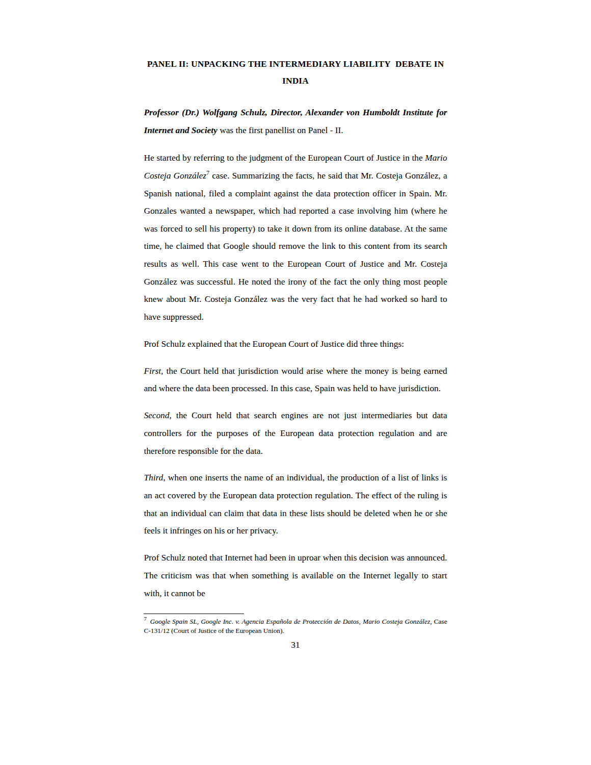Panel II: Unpacking the Intermediary Liability Debate in India
Professor (Dr.) Wolfgang Schulz, Director, Alexander von Humboldt Institute for Internet and Society was the first panellist on Panel - II.
He started by referring to the judgment of the European Court of Justice in the Mario Costeja González7 case. Summarizing the facts, he said that Mr. Costeja González, a Spanish national, filed a complaint against the data protection officer in Spain. Mr. Gonzales wanted a newspaper, which had reported a case involving him (where he was forced to sell his property) to take it down from its online database. At the same time, he claimed that Google should remove the link to this content from its search results as well. This case went to the European Court of Justice and Mr. Costeja González was successful. He noted the irony of the fact the only thing most people knew about Mr. Costeja González was the very fact that he had worked so hard to have suppressed.
Prof Schulz explained that the European Court of Justice did three things:
First, the Court held that jurisdiction would arise where the money is being earned and where the data been processed. In this case, Spain was held to have jurisdiction.
Second, the Court held that search engines are not just intermediaries but data controllers for the purposes of the European data protection regulation and are therefore responsible for the data.
Third, when one inserts the name of an individual, the production of a list of links is an act covered by the European data protection regulation. The effect of the ruling is that an individual can claim that data in these lists should be deleted when he or she feels it infringes on his or her privacy.
Prof Schulz noted that Internet had been in uproar when this decision was announced. The criticism was that when something is available on the Internet legally to start with, it cannot be
7 Google Spain SL, Google Inc. v. Agencia Española de Protección de Datos, Mario Costeja González, Case C-131/12 (Court of Justice of the European Union).
31